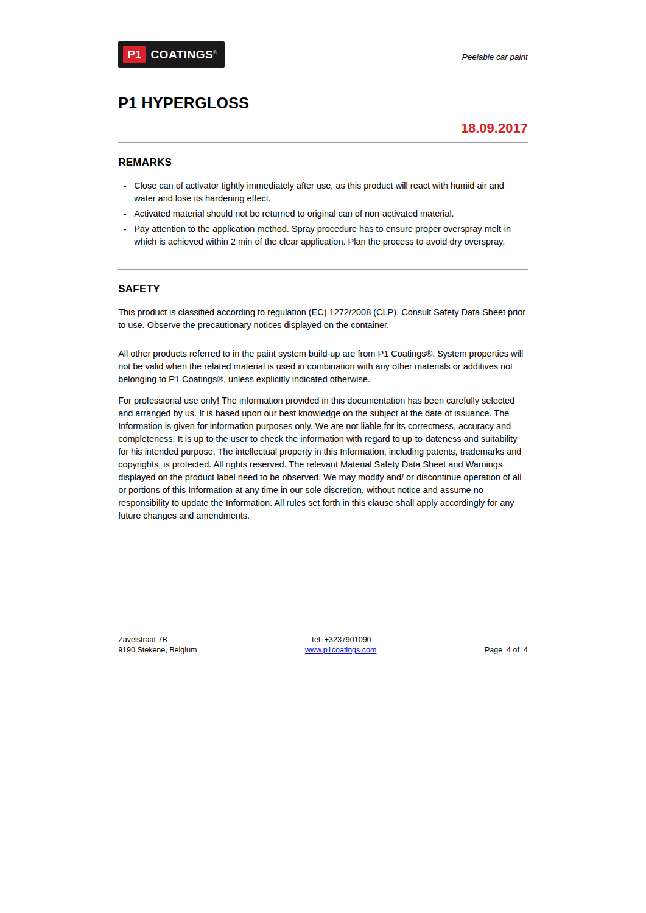P1 COATINGS®
Peelable car paint
P1 HYPERGLOSS
18.09.2017
REMARKS
Close can of activator tightly immediately after use, as this product will react with humid air and water and lose its hardening effect.
Activated material should not be returned to original can of non-activated material.
Pay attention to the application method. Spray procedure has to ensure proper overspray melt-in which is achieved within 2 min of the clear application. Plan the process to avoid dry overspray.
SAFETY
This product is classified according to regulation (EC) 1272/2008 (CLP). Consult Safety Data Sheet prior to use. Observe the precautionary notices displayed on the container.
All other products referred to in the paint system build-up are from P1 Coatings®. System properties will not be valid when the related material is used in combination with any other materials or additives not belonging to P1 Coatings®, unless explicitly indicated otherwise.
For professional use only! The information provided in this documentation has been carefully selected and arranged by us. It is based upon our best knowledge on the subject at the date of issuance. The Information is given for information purposes only. We are not liable for its correctness, accuracy and completeness. It is up to the user to check the information with regard to up-to-dateness and suitability for his intended purpose. The intellectual property in this Information, including patents, trademarks and copyrights, is protected. All rights reserved. The relevant Material Safety Data Sheet and Warnings displayed on the product label need to be observed. We may modify and/ or discontinue operation of all or portions of this Information at any time in our sole discretion, without notice and assume no responsibility to update the Information. All rules set forth in this clause shall apply accordingly for any future changes and amendments.
Zavelstraat 7B 9190 Stekene, Belgium
Tel: +3237901090
www.p1coatings.com
Page 4 of 4